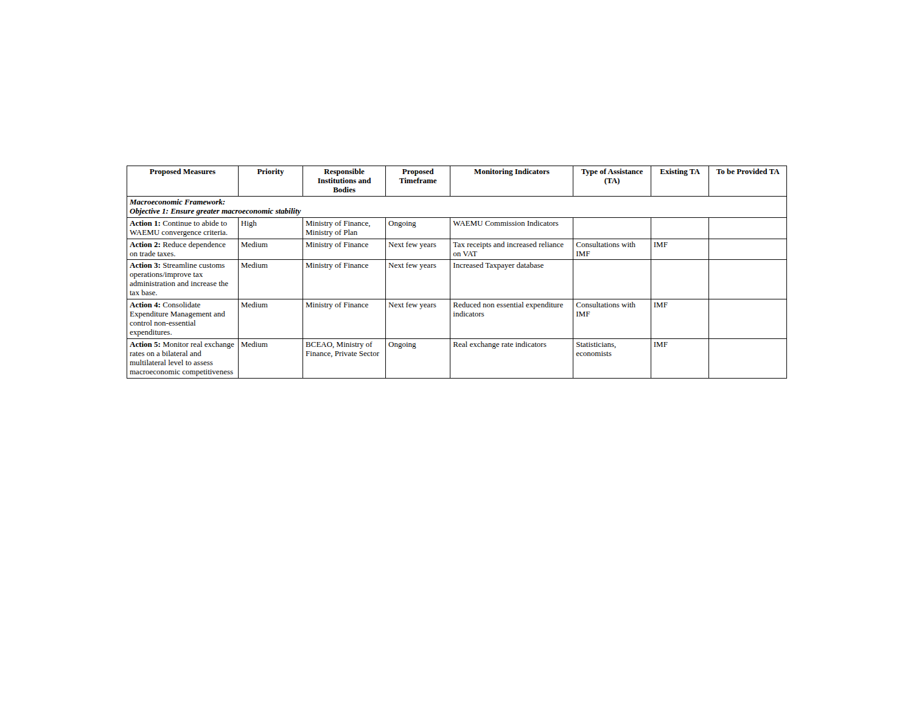| Proposed Measures | Priority | Responsible Institutions and Bodies | Proposed Timeframe | Monitoring Indicators | Type of Assistance (TA) | Existing TA | To be Provided TA |
| --- | --- | --- | --- | --- | --- | --- | --- |
| Macroeconomic Framework: Objective 1: Ensure greater macroeconomic stability |
| Action 1: Continue to abide to WAEMU convergence criteria. | High | Ministry of Finance, Ministry of Plan | Ongoing | WAEMU Commission Indicators | | | |
| Action 2: Reduce dependence on trade taxes. | Medium | Ministry of Finance | Next few years | Tax receipts and increased reliance on VAT | Consultations with IMF | IMF | |
| Action 3: Streamline customs operations/improve tax administration and increase the tax base. | Medium | Ministry of Finance | Next few years | Increased Taxpayer database | | | |
| Action 4: Consolidate Expenditure Management and control non-essential expenditures. | Medium | Ministry of Finance | Next few years | Reduced non essential expenditure indicators | Consultations with IMF | IMF | |
| Action 5: Monitor real exchange rates on a bilateral and multilateral level to assess macroeconomic competitiveness | Medium | BCEAO, Ministry of Finance, Private Sector | Ongoing | Real exchange rate indicators | Statisticians, economists | IMF | |